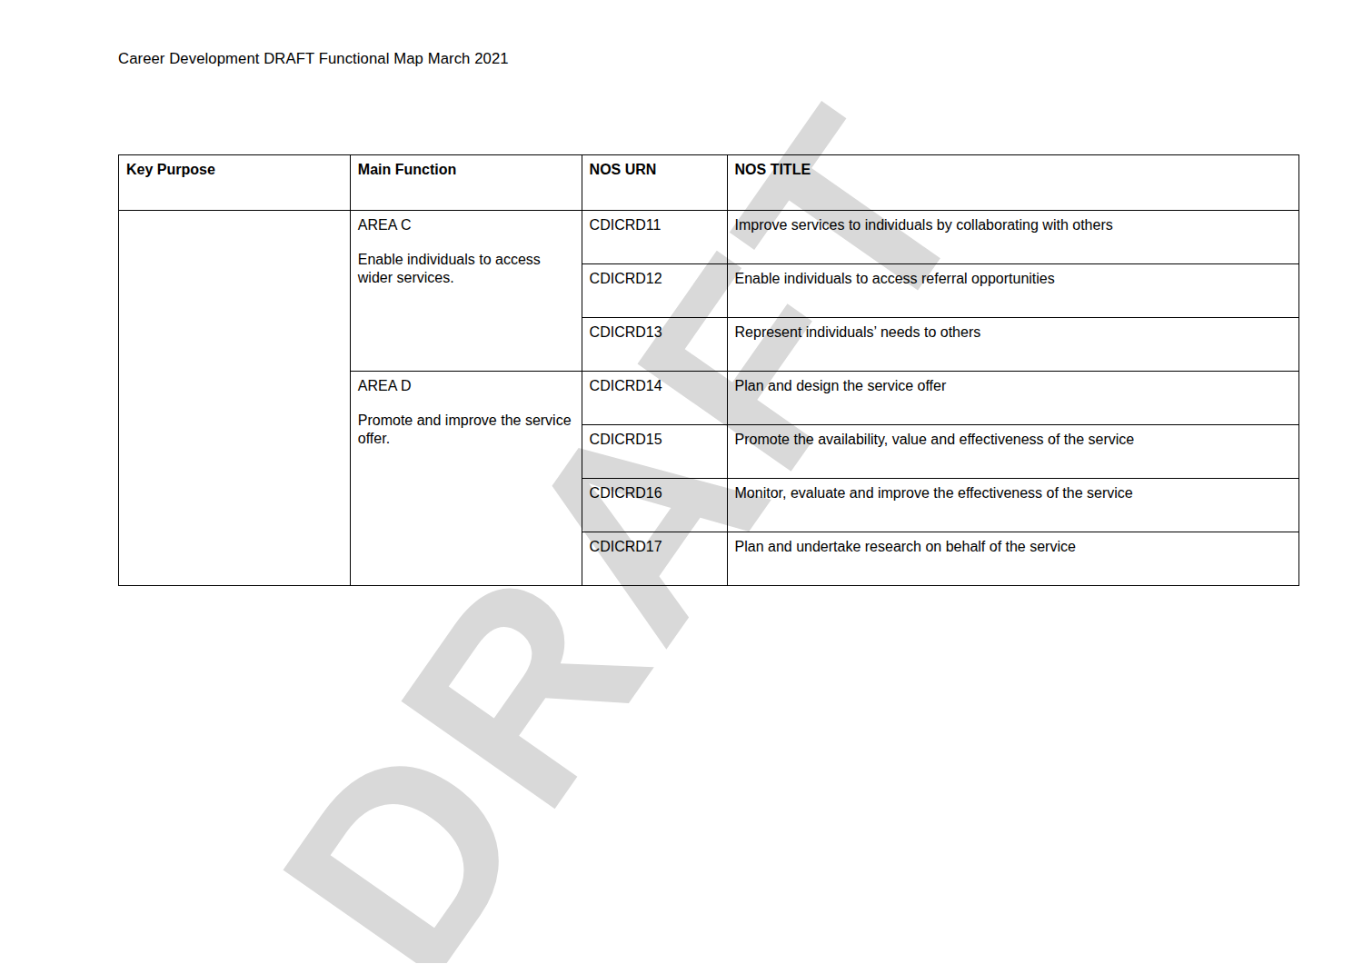Career Development DRAFT Functional Map March 2021
DRAFT
| Key Purpose | Main Function | NOS URN | NOS TITLE |
| --- | --- | --- | --- |
| | AREA C Enable individuals to access wider services. | CDICRD11 | Improve services to individuals by collaborating with others |
| CDICRD12 | Enable individuals to access referral opportunities |
| CDICRD13 | Represent individuals’ needs to others |
| AREA D Promote and improve the service offer. | CDICRD14 | Plan and design the service offer |
| CDICRD15 | Promote the availability, value and effectiveness of the service |
| CDICRD16 | Monitor, evaluate and improve the effectiveness of the service |
| CDICRD17 | Plan and undertake research on behalf of the service |